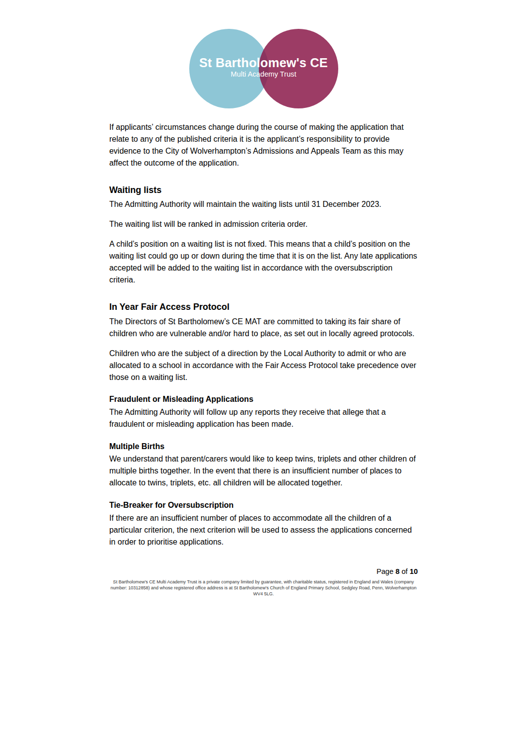St Bartholomew's CE
Multi Academy Trust
If applicants’ circumstances change during the course of making the application that relate to any of the published criteria it is the applicant’s responsibility to provide evidence to the City of Wolverhampton’s Admissions and Appeals Team as this may affect the outcome of the application.
Waiting lists
The Admitting Authority will maintain the waiting lists until 31 December 2023.
The waiting list will be ranked in admission criteria order.
A child’s position on a waiting list is not fixed. This means that a child’s position on the waiting list could go up or down during the time that it is on the list. Any late applications accepted will be added to the waiting list in accordance with the oversubscription criteria.
In Year Fair Access Protocol
The Directors of St Bartholomew’s CE MAT are committed to taking its fair share of children who are vulnerable and/or hard to place, as set out in locally agreed protocols.
Children who are the subject of a direction by the Local Authority to admit or who are allocated to a school in accordance with the Fair Access Protocol take precedence over those on a waiting list.
Fraudulent or Misleading Applications
The Admitting Authority will follow up any reports they receive that allege that a fraudulent or misleading application has been made.
Multiple Births
We understand that parent/carers would like to keep twins, triplets and other children of multiple births together. In the event that there is an insufficient number of places to allocate to twins, triplets, etc. all children will be allocated together.
Tie-Breaker for Oversubscription
If there are an insufficient number of places to accommodate all the children of a particular criterion, the next criterion will be used to assess the applications concerned in order to prioritise applications.
Page 8 of 10
St Bartholomew's CE Multi Academy Trust is a private company limited by guarantee, with charitable status, registered in England and Wales (company number: 10312858) and whose registered office address is at St Bartholomew's Church of England Primary School, Sedgley Road, Penn, Wolverhampton WV4 5LG.